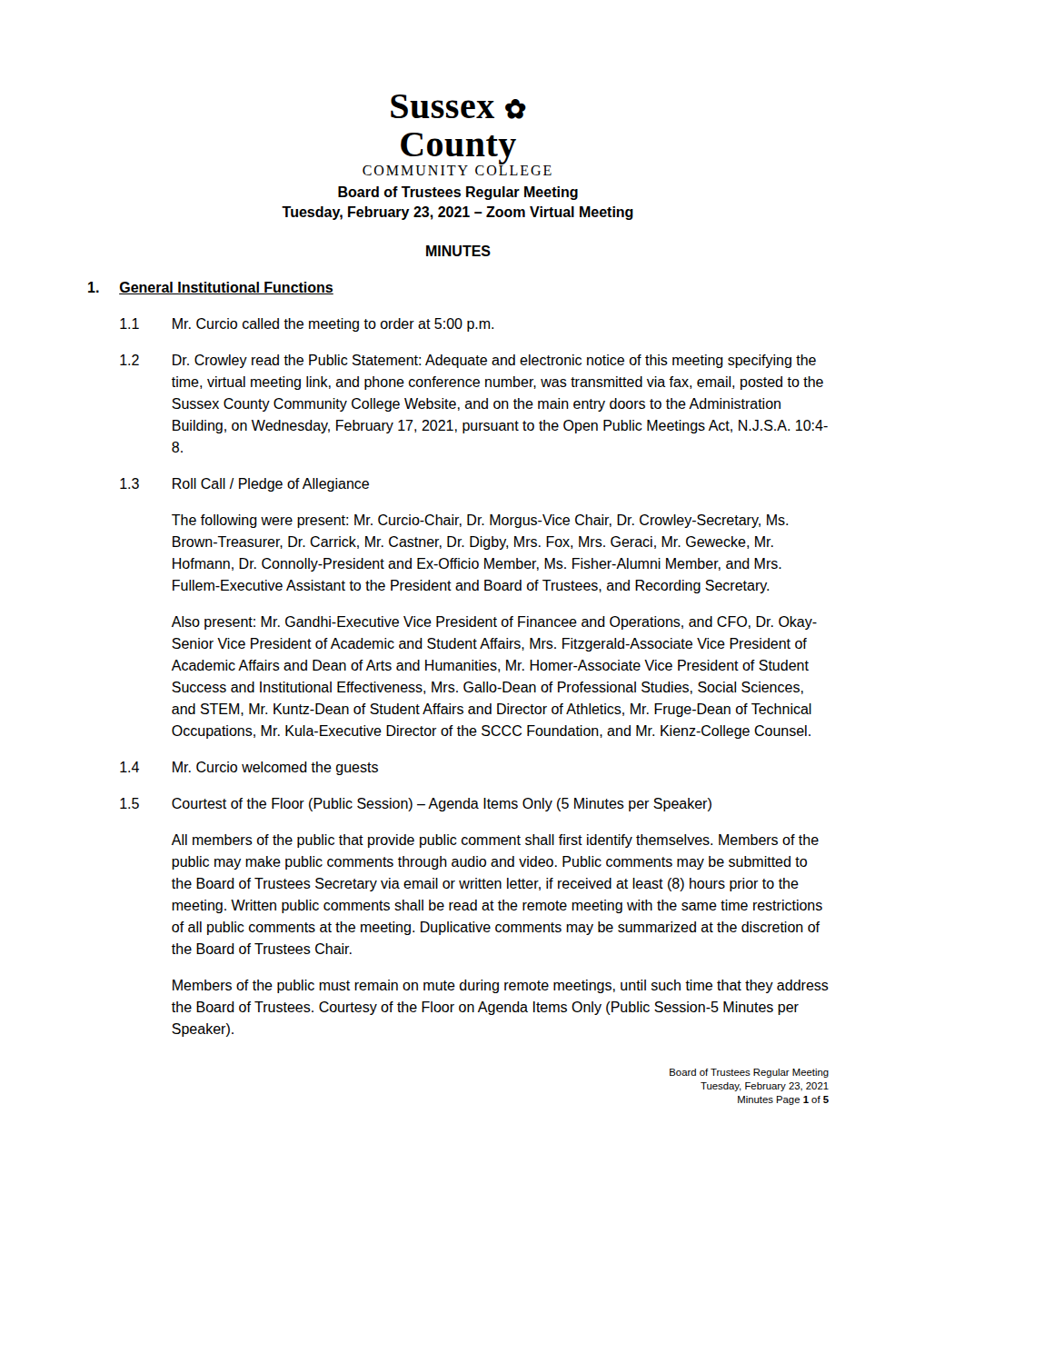Sussex ✿
County
COMMUNITY COLLEGE
Board of Trustees Regular Meeting
Tuesday, February 23, 2021 – Zoom Virtual Meeting
MINUTES
1. General Institutional Functions
1.1
Mr. Curcio called the meeting to order at 5:00 p.m.
1.2
Dr. Crowley read the Public Statement: Adequate and electronic notice of this meeting specifying the time, virtual meeting link, and phone conference number, was transmitted via fax, email, posted to the Sussex County Community College Website, and on the main entry doors to the Administration Building, on Wednesday, February 17, 2021, pursuant to the Open Public Meetings Act, N.J.S.A. 10:4-8.
1.3
Roll Call / Pledge of Allegiance
The following were present: Mr. Curcio-Chair, Dr. Morgus-Vice Chair, Dr. Crowley-Secretary, Ms. Brown-Treasurer, Dr. Carrick, Mr. Castner, Dr. Digby, Mrs. Fox, Mrs. Geraci, Mr. Gewecke, Mr. Hofmann, Dr. Connolly-President and Ex-Officio Member, Ms. Fisher-Alumni Member, and Mrs. Fullem-Executive Assistant to the President and Board of Trustees, and Recording Secretary.
Also present: Mr. Gandhi-Executive Vice President of Financee and Operations, and CFO, Dr. Okay-Senior Vice President of Academic and Student Affairs, Mrs. Fitzgerald-Associate Vice President of Academic Affairs and Dean of Arts and Humanities, Mr. Homer-Associate Vice President of Student Success and Institutional Effectiveness, Mrs. Gallo-Dean of Professional Studies, Social Sciences, and STEM, Mr. Kuntz-Dean of Student Affairs and Director of Athletics, Mr. Fruge-Dean of Technical Occupations, Mr. Kula-Executive Director of the SCCC Foundation, and Mr. Kienz-College Counsel.
1.4
Mr. Curcio welcomed the guests
1.5
Courtest of the Floor (Public Session) – Agenda Items Only (5 Minutes per Speaker)
All members of the public that provide public comment shall first identify themselves. Members of the public may make public comments through audio and video. Public comments may be submitted to the Board of Trustees Secretary via email or written letter, if received at least (8) hours prior to the meeting. Written public comments shall be read at the remote meeting with the same time restrictions of all public comments at the meeting. Duplicative comments may be summarized at the discretion of the Board of Trustees Chair.
Members of the public must remain on mute during remote meetings, until such time that they address the Board of Trustees. Courtesy of the Floor on Agenda Items Only (Public Session-5 Minutes per Speaker).
Board of Trustees Regular Meeting
Tuesday, February 23, 2021
Minutes Page 1 of 5